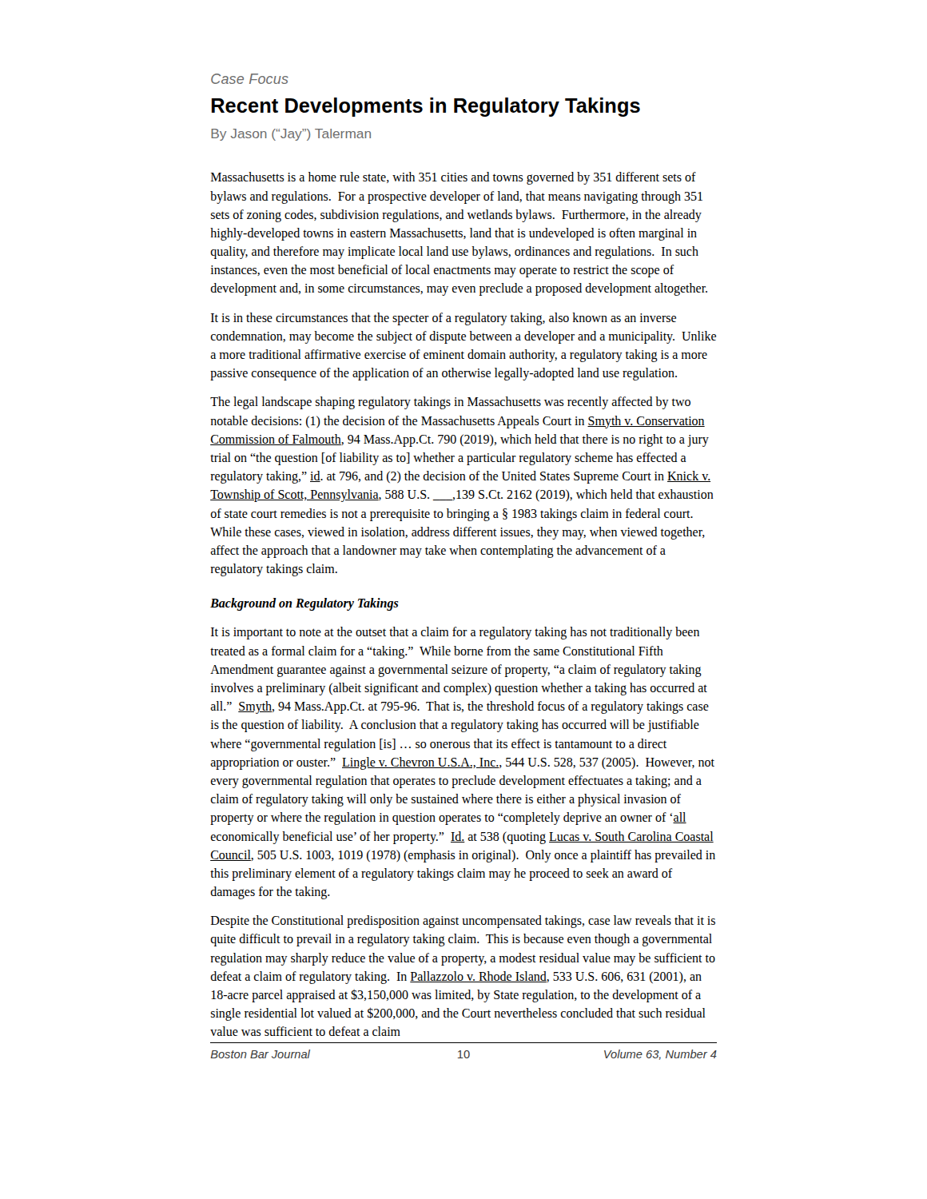Case Focus
Recent Developments in Regulatory Takings
By Jason (“Jay”) Talerman
Massachusetts is a home rule state, with 351 cities and towns governed by 351 different sets of bylaws and regulations. For a prospective developer of land, that means navigating through 351 sets of zoning codes, subdivision regulations, and wetlands bylaws. Furthermore, in the already highly-developed towns in eastern Massachusetts, land that is undeveloped is often marginal in quality, and therefore may implicate local land use bylaws, ordinances and regulations. In such instances, even the most beneficial of local enactments may operate to restrict the scope of development and, in some circumstances, may even preclude a proposed development altogether.
It is in these circumstances that the specter of a regulatory taking, also known as an inverse condemnation, may become the subject of dispute between a developer and a municipality. Unlike a more traditional affirmative exercise of eminent domain authority, a regulatory taking is a more passive consequence of the application of an otherwise legally-adopted land use regulation.
The legal landscape shaping regulatory takings in Massachusetts was recently affected by two notable decisions: (1) the decision of the Massachusetts Appeals Court in Smyth v. Conservation Commission of Falmouth, 94 Mass.App.Ct. 790 (2019), which held that there is no right to a jury trial on “the question [of liability as to] whether a particular regulatory scheme has effected a regulatory taking,” id. at 796, and (2) the decision of the United States Supreme Court in Knick v. Township of Scott, Pennsylvania, 588 U.S. ___,139 S.Ct. 2162 (2019), which held that exhaustion of state court remedies is not a prerequisite to bringing a § 1983 takings claim in federal court. While these cases, viewed in isolation, address different issues, they may, when viewed together, affect the approach that a landowner may take when contemplating the advancement of a regulatory takings claim.
Background on Regulatory Takings
It is important to note at the outset that a claim for a regulatory taking has not traditionally been treated as a formal claim for a “taking.” While borne from the same Constitutional Fifth Amendment guarantee against a governmental seizure of property, “a claim of regulatory taking involves a preliminary (albeit significant and complex) question whether a taking has occurred at all.” Smyth, 94 Mass.App.Ct. at 795-96. That is, the threshold focus of a regulatory takings case is the question of liability. A conclusion that a regulatory taking has occurred will be justifiable where “governmental regulation [is] … so onerous that its effect is tantamount to a direct appropriation or ouster.” Lingle v. Chevron U.S.A., Inc., 544 U.S. 528, 537 (2005). However, not every governmental regulation that operates to preclude development effectuates a taking; and a claim of regulatory taking will only be sustained where there is either a physical invasion of property or where the regulation in question operates to “completely deprive an owner of ‘all economically beneficial use’ of her property.” Id. at 538 (quoting Lucas v. South Carolina Coastal Council, 505 U.S. 1003, 1019 (1978) (emphasis in original). Only once a plaintiff has prevailed in this preliminary element of a regulatory takings claim may he proceed to seek an award of damages for the taking.
Despite the Constitutional predisposition against uncompensated takings, case law reveals that it is quite difficult to prevail in a regulatory taking claim. This is because even though a governmental regulation may sharply reduce the value of a property, a modest residual value may be sufficient to defeat a claim of regulatory taking. In Pallazzolo v. Rhode Island, 533 U.S. 606, 631 (2001), an 18-acre parcel appraised at $3,150,000 was limited, by State regulation, to the development of a single residential lot valued at $200,000, and the Court nevertheless concluded that such residual value was sufficient to defeat a claim
Boston Bar Journal
10
Volume 63, Number 4